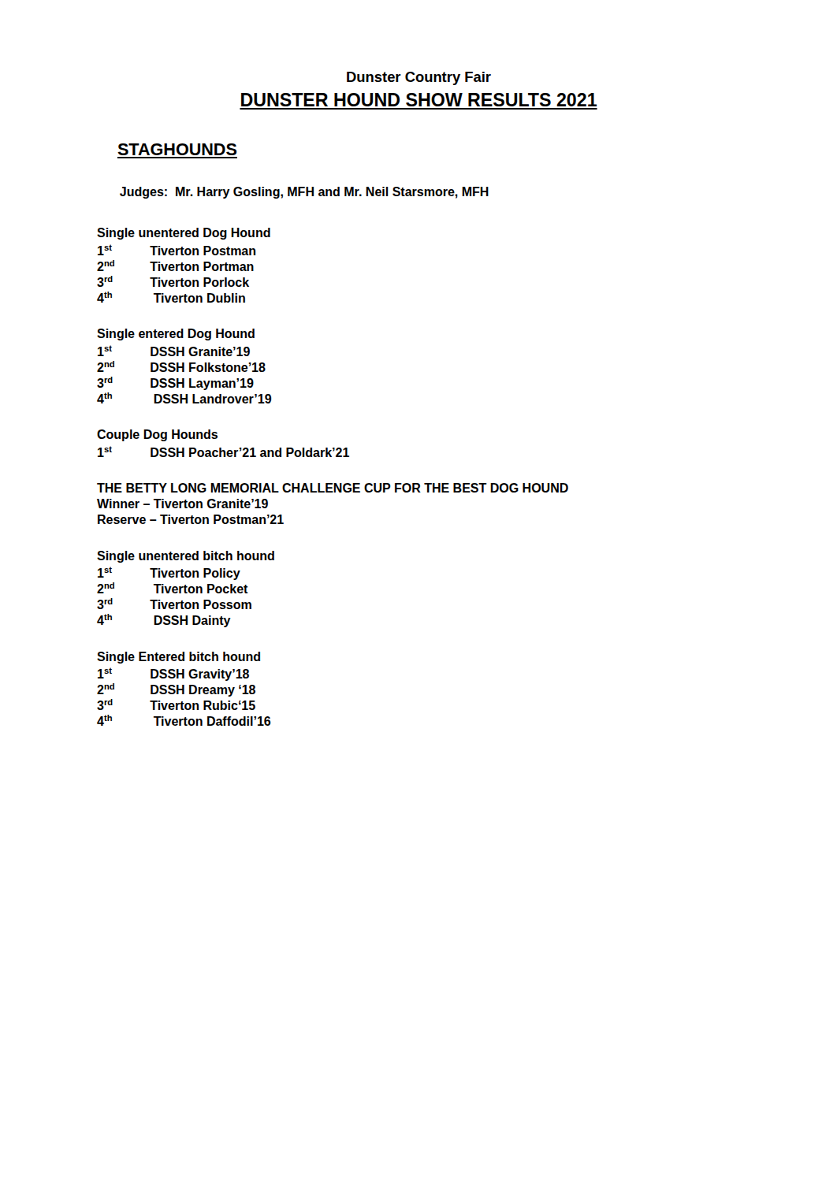Dunster Country Fair
DUNSTER HOUND SHOW RESULTS 2021
STAGHOUNDS
Judges: Mr. Harry Gosling, MFH and Mr. Neil Starsmore, MFH
Single unentered Dog Hound
1st Tiverton Postman
2nd Tiverton Portman
3rd Tiverton Porlock
4th Tiverton Dublin
Single entered Dog Hound
1st DSSH Granite’19
2nd DSSH Folkstone’18
3rd DSSH Layman’19
4th DSSH Landrover’19
Couple Dog Hounds
1st DSSH Poacher’21 and Poldark’21
THE BETTY LONG MEMORIAL CHALLENGE CUP FOR THE BEST DOG HOUND
Winner – Tiverton Granite’19
Reserve – Tiverton Postman’21
Single unentered bitch hound
1st Tiverton Policy
2nd Tiverton Pocket
3rd Tiverton Possom
4th DSSH Dainty
Single Entered bitch hound
1st DSSH Gravity’18
2nd DSSH Dreamy ‘18
3rd Tiverton Rubic‘15
4th Tiverton Daffodil’16